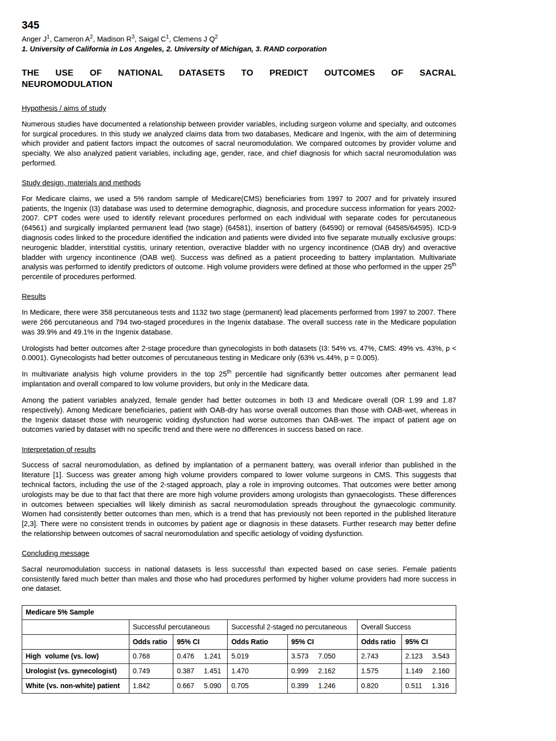345
Anger J1, Cameron A2, Madison R3, Saigal C1, Clemens J Q2
1. University of California in Los Angeles, 2. University of Michigan, 3. RAND corporation
The use of national datasets to predict outcomes of sacral neuromodulation
Hypothesis / aims of study
Numerous studies have documented a relationship between provider variables, including surgeon volume and specialty, and outcomes for surgical procedures. In this study we analyzed claims data from two databases, Medicare and Ingenix, with the aim of determining which provider and patient factors impact the outcomes of sacral neuromodulation. We compared outcomes by provider volume and specialty. We also analyzed patient variables, including age, gender, race, and chief diagnosis for which sacral neuromodulation was performed.
Study design, materials and methods
For Medicare claims, we used a 5% random sample of Medicare(CMS) beneficiaries from 1997 to 2007 and for privately insured patients, the Ingenix (I3) database was used to determine demographic, diagnosis, and procedure success information for years 2002-2007. CPT codes were used to identify relevant procedures performed on each individual with separate codes for percutaneous (64561) and surgically implanted permanent lead (two stage) (64581), insertion of battery (64590) or removal (64585/64595). ICD-9 diagnosis codes linked to the procedure identified the indication and patients were divided into five separate mutually exclusive groups: neurogenic bladder, interstitial cystitis, urinary retention, overactive bladder with no urgency incontinence (OAB dry) and overactive bladder with urgency incontinence (OAB wet). Success was defined as a patient proceeding to battery implantation. Multivariate analysis was performed to identify predictors of outcome. High volume providers were defined at those who performed in the upper 25th percentile of procedures performed.
Results
In Medicare, there were 358 percutaneous tests and 1132 two stage (permanent) lead placements performed from 1997 to 2007. There were 266 percutaneous and 794 two-staged procedures in the Ingenix database. The overall success rate in the Medicare population was 39.9% and 49.1% in the Ingenix database.
Urologists had better outcomes after 2-stage procedure than gynecologists in both datasets (I3: 54% vs. 47%, CMS: 49% vs. 43%, p < 0.0001). Gynecologists had better outcomes of percutaneous testing in Medicare only (63% vs.44%, p = 0.005).
In multivariate analysis high volume providers in the top 25th percentile had significantly better outcomes after permanent lead implantation and overall compared to low volume providers, but only in the Medicare data.
Among the patient variables analyzed, female gender had better outcomes in both I3 and Medicare overall (OR 1.99 and 1.87 respectively). Among Medicare beneficiaries, patient with OAB-dry has worse overall outcomes than those with OAB-wet, whereas in the Ingenix dataset those with neurogenic voiding dysfunction had worse outcomes than OAB-wet. The impact of patient age on outcomes varied by dataset with no specific trend and there were no differences in success based on race.
Interpretation of results
Success of sacral neuromodulation, as defined by implantation of a permanent battery, was overall inferior than published in the literature [1]. Success was greater among high volume providers compared to lower volume surgeons in CMS. This suggests that technical factors, including the use of the 2-staged approach, play a role in improving outcomes. That outcomes were better among urologists may be due to that fact that there are more high volume providers among urologists than gynaecologists. These differences in outcomes between specialties will likely diminish as sacral neuromodulation spreads throughout the gynaecologic community. Women had consistently better outcomes than men, which is a trend that has previously not been reported in the published literature [2,3]. There were no consistent trends in outcomes by patient age or diagnosis in these datasets. Further research may better define the relationship between outcomes of sacral neuromodulation and specific aetiology of voiding dysfunction.
Concluding message
Sacral neuromodulation success in national datasets is less successful than expected based on case series. Female patients consistently fared much better than males and those who had procedures performed by higher volume providers had more success in one dataset.
| Medicare 5% Sample |
| | Successful percutaneous | Successful 2-staged no percutaneous | Overall Success |
| | Odds ratio | 95% CI | Odds Ratio | 95% CI | Odds ratio | 95% CI |
| High volume (vs. low) | 0.768 | 0.476 1.241 | 5.019 | 3.573 7.050 | 2.743 | 2.123 3.543 |
| Urologist (vs. gynecologist) | 0.749 | 0.387 1.451 | 1.470 | 0.999 2.162 | 1.575 | 1.149 2.160 |
| White (vs. non-white) patient | 1.842 | 0.667 5.090 | 0.705 | 0.399 1.246 | 0.820 | 0.511 1.316 |